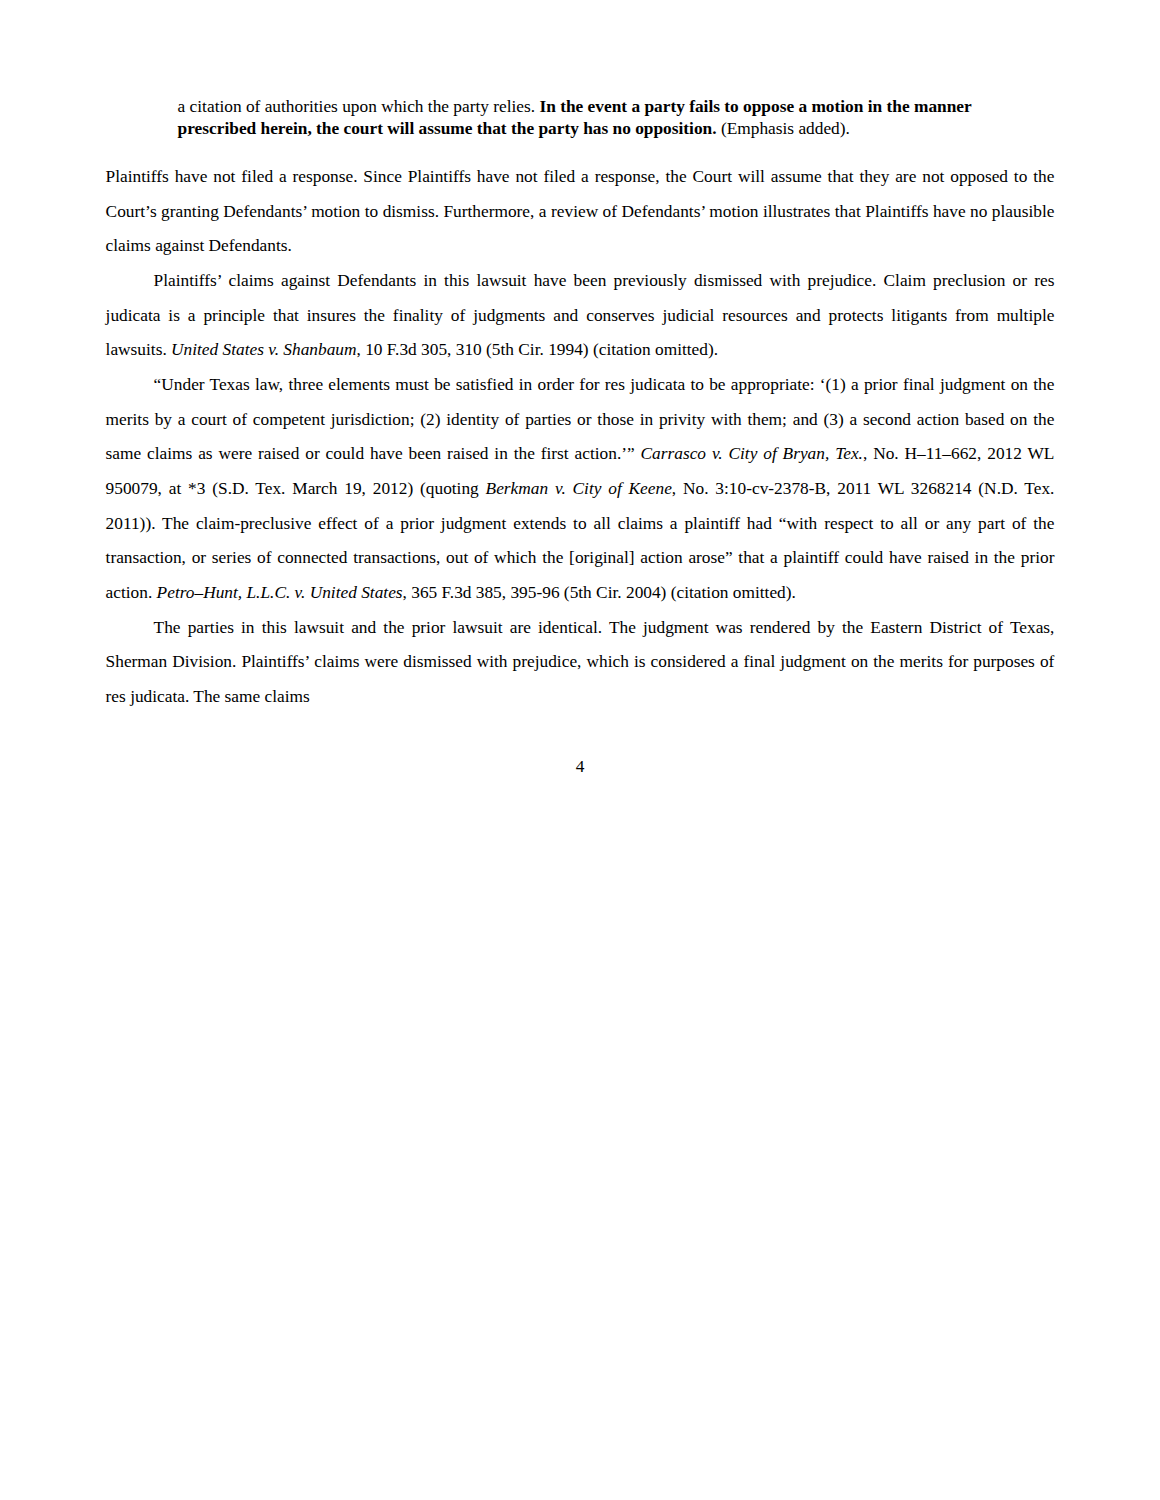a citation of authorities upon which the party relies. In the event a party fails to oppose a motion in the manner prescribed herein, the court will assume that the party has no opposition. (Emphasis added).
Plaintiffs have not filed a response. Since Plaintiffs have not filed a response, the Court will assume that they are not opposed to the Court’s granting Defendants’ motion to dismiss. Furthermore, a review of Defendants’ motion illustrates that Plaintiffs have no plausible claims against Defendants.
Plaintiffs’ claims against Defendants in this lawsuit have been previously dismissed with prejudice. Claim preclusion or res judicata is a principle that insures the finality of judgments and conserves judicial resources and protects litigants from multiple lawsuits. United States v. Shanbaum, 10 F.3d 305, 310 (5th Cir. 1994) (citation omitted).
“Under Texas law, three elements must be satisfied in order for res judicata to be appropriate: ‘(1) a prior final judgment on the merits by a court of competent jurisdiction; (2) identity of parties or those in privity with them; and (3) a second action based on the same claims as were raised or could have been raised in the first action.’” Carrasco v. City of Bryan, Tex., No. H–11–662, 2012 WL 950079, at *3 (S.D. Tex. March 19, 2012) (quoting Berkman v. City of Keene, No. 3:10-cv-2378-B, 2011 WL 3268214 (N.D. Tex. 2011)). The claim-preclusive effect of a prior judgment extends to all claims a plaintiff had “with respect to all or any part of the transaction, or series of connected transactions, out of which the [original] action arose” that a plaintiff could have raised in the prior action. Petro–Hunt, L.L.C. v. United States, 365 F.3d 385, 395-96 (5th Cir. 2004) (citation omitted).
The parties in this lawsuit and the prior lawsuit are identical. The judgment was rendered by the Eastern District of Texas, Sherman Division. Plaintiffs’ claims were dismissed with prejudice, which is considered a final judgment on the merits for purposes of res judicata. The same claims
4